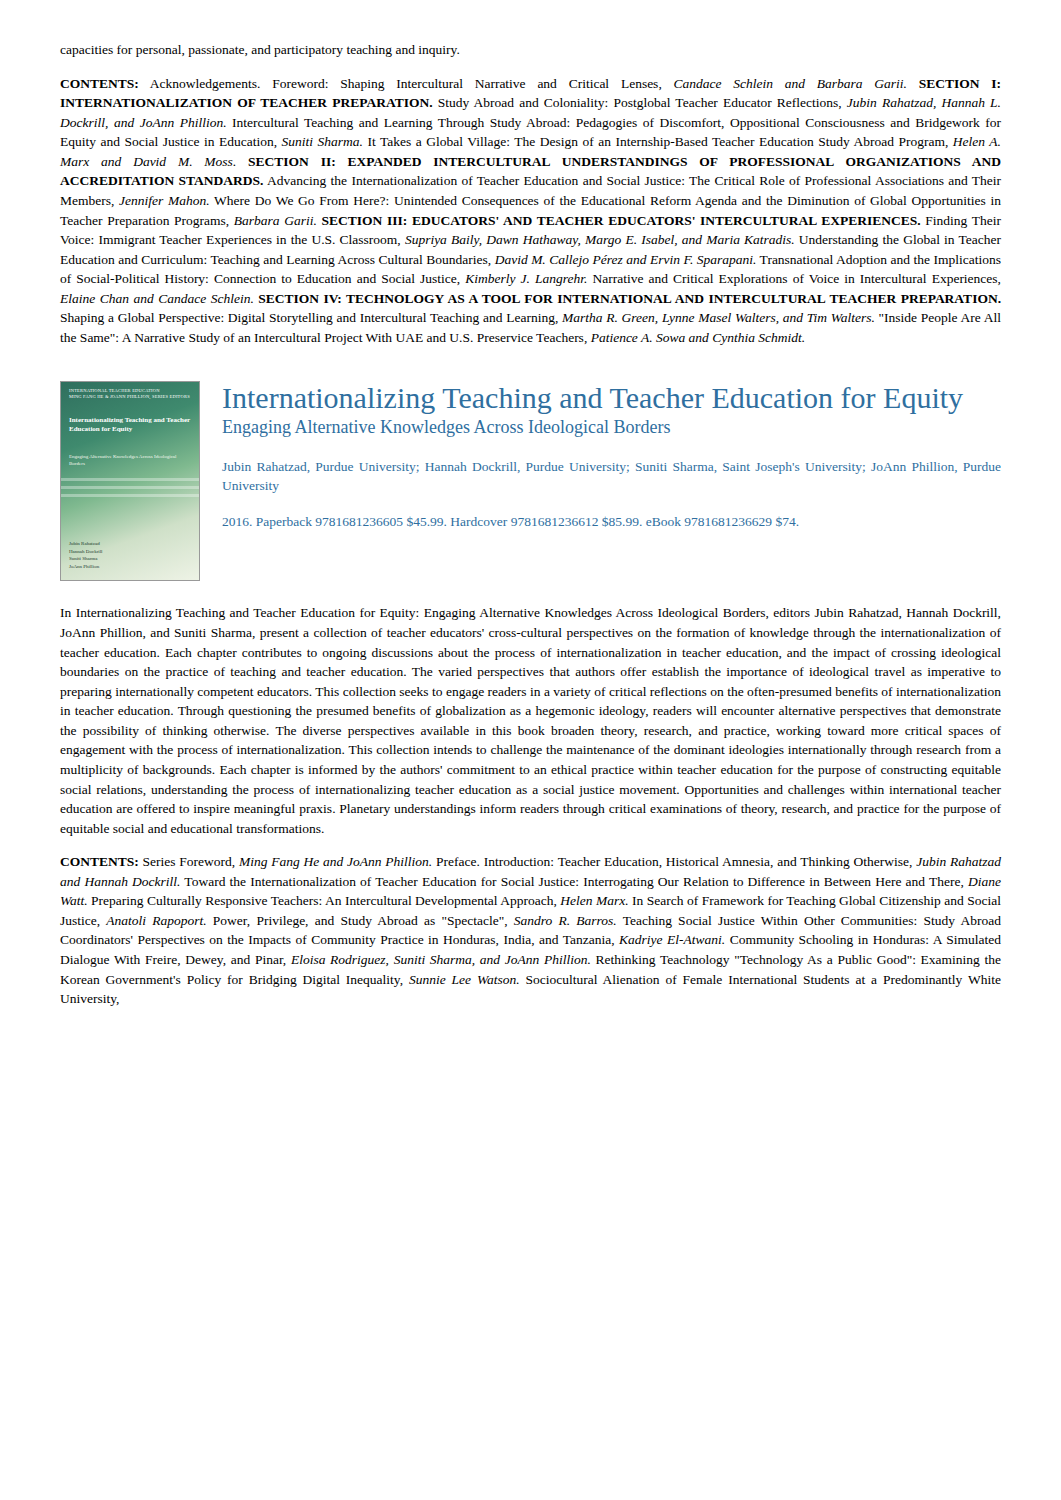capacities for personal, passionate, and participatory teaching and inquiry.
CONTENTS: Acknowledgements. Foreword: Shaping Intercultural Narrative and Critical Lenses, Candace Schlein and Barbara Garii. SECTION I: INTERNATIONALIZATION OF TEACHER PREPARATION. Study Abroad and Coloniality: Postglobal Teacher Educator Reflections, Jubin Rahatzad, Hannah L. Dockrill, and JoAnn Phillion. Intercultural Teaching and Learning Through Study Abroad: Pedagogies of Discomfort, Oppositional Consciousness and Bridgework for Equity and Social Justice in Education, Suniti Sharma. It Takes a Global Village: The Design of an Internship-Based Teacher Education Study Abroad Program, Helen A. Marx and David M. Moss. SECTION II: EXPANDED INTERCULTURAL UNDERSTANDINGS OF PROFESSIONAL ORGANIZATIONS AND ACCREDITATION STANDARDS. Advancing the Internationalization of Teacher Education and Social Justice: The Critical Role of Professional Associations and Their Members, Jennifer Mahon. Where Do We Go From Here?: Unintended Consequences of the Educational Reform Agenda and the Diminution of Global Opportunities in Teacher Preparation Programs, Barbara Garii. SECTION III: EDUCATORS' AND TEACHER EDUCATORS' INTERCULTURAL EXPERIENCES. Finding Their Voice: Immigrant Teacher Experiences in the U.S. Classroom, Supriya Baily, Dawn Hathaway, Margo E. Isabel, and Maria Katradis. Understanding the Global in Teacher Education and Curriculum: Teaching and Learning Across Cultural Boundaries, David M. Callejo Pérez and Ervin F. Sparapani. Transnational Adoption and the Implications of Social-Political History: Connection to Education and Social Justice, Kimberly J. Langrehr. Narrative and Critical Explorations of Voice in Intercultural Experiences, Elaine Chan and Candace Schlein. SECTION IV: TECHNOLOGY AS A TOOL FOR INTERNATIONAL AND INTERCULTURAL TEACHER PREPARATION. Shaping a Global Perspective: Digital Storytelling and Intercultural Teaching and Learning, Martha R. Green, Lynne Masel Walters, and Tim Walters. "Inside People Are All the Same": A Narrative Study of an Intercultural Project With UAE and U.S. Preservice Teachers, Patience A. Sowa and Cynthia Schmidt.
INTERNATIONAL TEACHER EDUCATION
MING FANG HE & JOANN PHILLION, SERIES EDITORS
Internationalizing Teaching and Teacher Education for Equity
Engaging Alternative Knowledges Across Ideological Borders
Jubin Rahatzad
Hannah Dockrill
Suniti Sharma
JoAnn Phillion
Internationalizing Teaching and Teacher Education for Equity
Engaging Alternative Knowledges Across Ideological Borders
Jubin Rahatzad, Purdue University; Hannah Dockrill, Purdue University; Suniti Sharma, Saint Joseph's University; JoAnn Phillion, Purdue University
2016. Paperback 9781681236605 $45.99. Hardcover 9781681236612 $85.99. eBook 9781681236629 $74.
In Internationalizing Teaching and Teacher Education for Equity: Engaging Alternative Knowledges Across Ideological Borders, editors Jubin Rahatzad, Hannah Dockrill, JoAnn Phillion, and Suniti Sharma, present a collection of teacher educators' cross-cultural perspectives on the formation of knowledge through the internationalization of teacher education. Each chapter contributes to ongoing discussions about the process of internationalization in teacher education, and the impact of crossing ideological boundaries on the practice of teaching and teacher education. The varied perspectives that authors offer establish the importance of ideological travel as imperative to preparing internationally competent educators. This collection seeks to engage readers in a variety of critical reflections on the often-presumed benefits of internationalization in teacher education. Through questioning the presumed benefits of globalization as a hegemonic ideology, readers will encounter alternative perspectives that demonstrate the possibility of thinking otherwise. The diverse perspectives available in this book broaden theory, research, and practice, working toward more critical spaces of engagement with the process of internationalization. This collection intends to challenge the maintenance of the dominant ideologies internationally through research from a multiplicity of backgrounds. Each chapter is informed by the authors' commitment to an ethical practice within teacher education for the purpose of constructing equitable social relations, understanding the process of internationalizing teacher education as a social justice movement. Opportunities and challenges within international teacher education are offered to inspire meaningful praxis. Planetary understandings inform readers through critical examinations of theory, research, and practice for the purpose of equitable social and educational transformations.
CONTENTS: Series Foreword, Ming Fang He and JoAnn Phillion. Preface. Introduction: Teacher Education, Historical Amnesia, and Thinking Otherwise, Jubin Rahatzad and Hannah Dockrill. Toward the Internationalization of Teacher Education for Social Justice: Interrogating Our Relation to Difference in Between Here and There, Diane Watt. Preparing Culturally Responsive Teachers: An Intercultural Developmental Approach, Helen Marx. In Search of Framework for Teaching Global Citizenship and Social Justice, Anatoli Rapoport. Power, Privilege, and Study Abroad as "Spectacle", Sandro R. Barros. Teaching Social Justice Within Other Communities: Study Abroad Coordinators' Perspectives on the Impacts of Community Practice in Honduras, India, and Tanzania, Kadriye El-Atwani. Community Schooling in Honduras: A Simulated Dialogue With Freire, Dewey, and Pinar, Eloisa Rodriguez, Suniti Sharma, and JoAnn Phillion. Rethinking Teachnology "Technology As a Public Good": Examining the Korean Government's Policy for Bridging Digital Inequality, Sunnie Lee Watson. Sociocultural Alienation of Female International Students at a Predominantly White University,